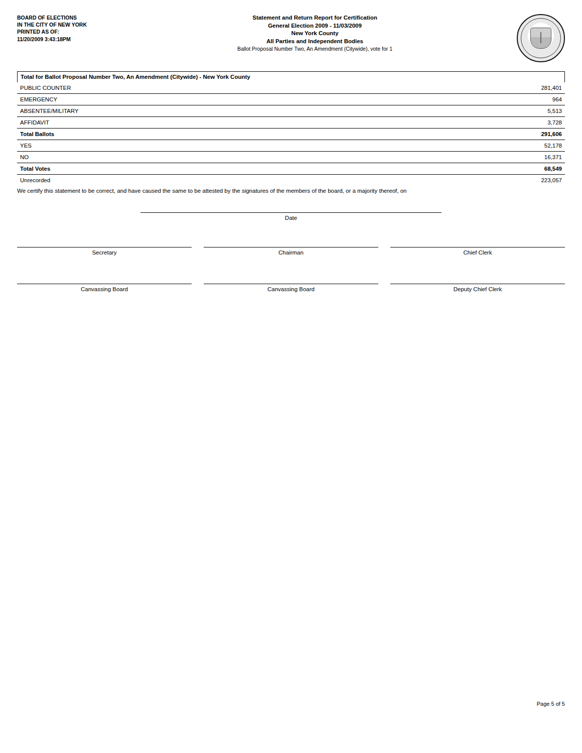BOARD OF ELECTIONS
IN THE CITY OF NEW YORK
PRINTED AS OF:
11/20/2009 3:43:18PM
Statement and Return Report for Certification
General Election 2009 - 11/03/2009
New York County
All Parties and Independent Bodies
Ballot Proposal Number Two, An Amendment (Citywide), vote for 1
Total for Ballot Proposal Number Two, An Amendment (Citywide) - New York County
| PUBLIC COUNTER | 281,401 |
| EMERGENCY | 964 |
| ABSENTEE/MILITARY | 5,513 |
| AFFIDAVIT | 3,728 |
| Total Ballots | 291,606 |
| YES | 52,178 |
| NO | 16,371 |
| Total Votes | 68,549 |
| Unrecorded | 223,057 |
We certify this statement to be correct, and have caused the same to be attested by the signatures of the members of the board, or a majority thereof, on
Date
Secretary
Chairman
Chief Clerk
Canvassing Board
Canvassing Board
Deputy Chief Clerk
Page 5 of 5